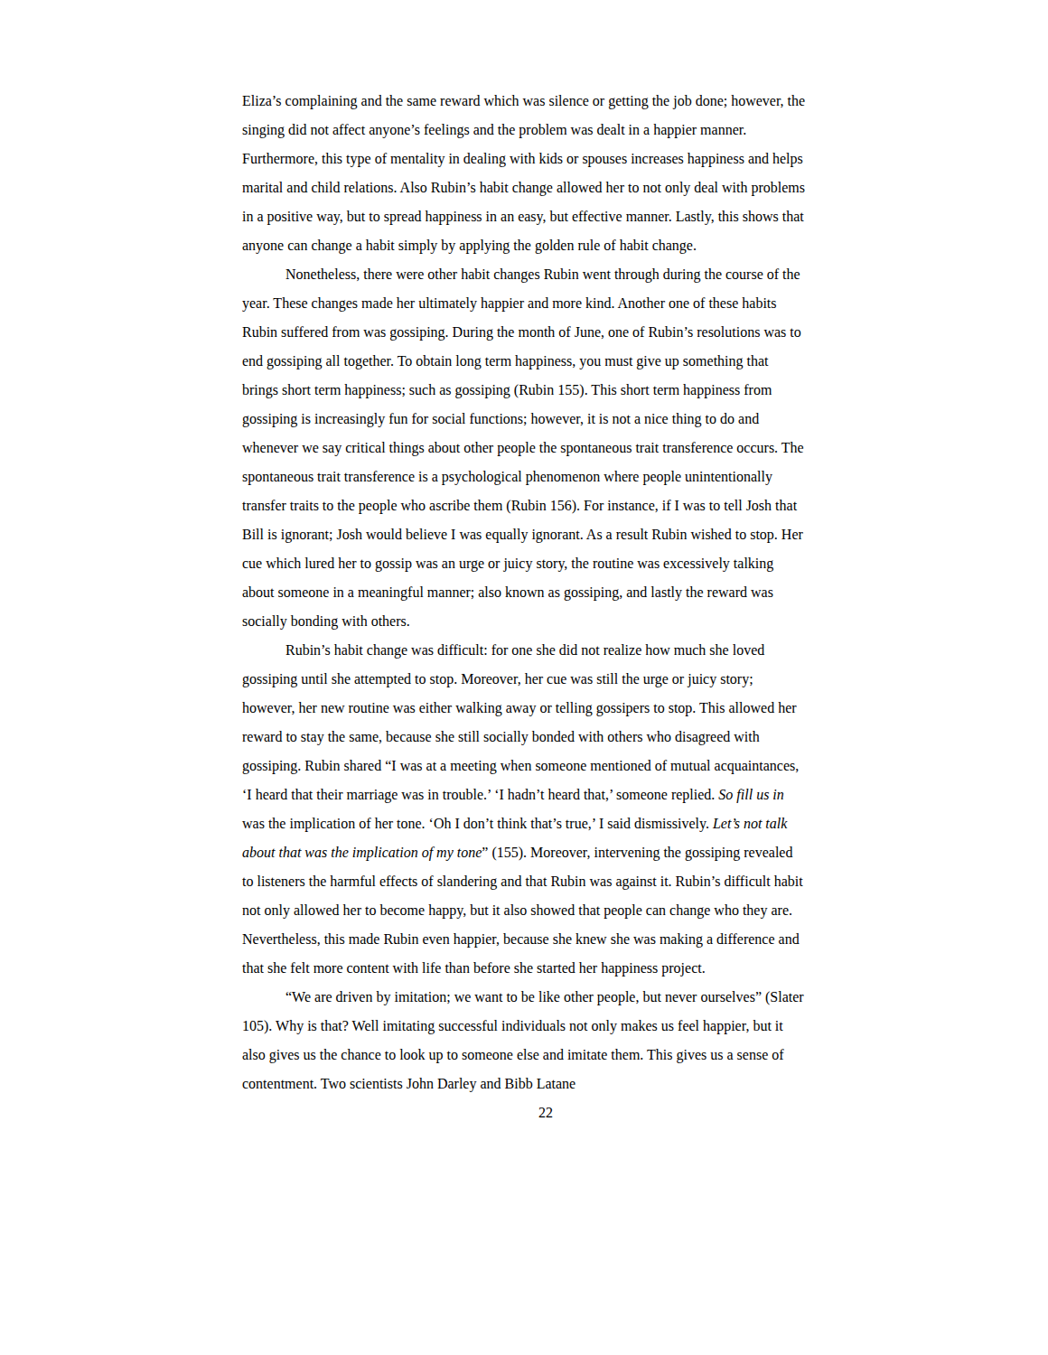Eliza’s complaining and the same reward which was silence or getting the job done; however, the singing did not affect anyone’s feelings and the problem was dealt in a happier manner. Furthermore, this type of mentality in dealing with kids or spouses increases happiness and helps marital and child relations. Also Rubin’s habit change allowed her to not only deal with problems in a positive way, but to spread happiness in an easy, but effective manner. Lastly, this shows that anyone can change a habit simply by applying the golden rule of habit change.
Nonetheless, there were other habit changes Rubin went through during the course of the year. These changes made her ultimately happier and more kind. Another one of these habits Rubin suffered from was gossiping. During the month of June, one of Rubin’s resolutions was to end gossiping all together. To obtain long term happiness, you must give up something that brings short term happiness; such as gossiping (Rubin 155). This short term happiness from gossiping is increasingly fun for social functions; however, it is not a nice thing to do and whenever we say critical things about other people the spontaneous trait transference occurs. The spontaneous trait transference is a psychological phenomenon where people unintentionally transfer traits to the people who ascribe them (Rubin 156). For instance, if I was to tell Josh that Bill is ignorant; Josh would believe I was equally ignorant. As a result Rubin wished to stop. Her cue which lured her to gossip was an urge or juicy story, the routine was excessively talking about someone in a meaningful manner; also known as gossiping, and lastly the reward was socially bonding with others.
Rubin’s habit change was difficult: for one she did not realize how much she loved gossiping until she attempted to stop. Moreover, her cue was still the urge or juicy story; however, her new routine was either walking away or telling gossipers to stop. This allowed her reward to stay the same, because she still socially bonded with others who disagreed with gossiping. Rubin shared “I was at a meeting when someone mentioned of mutual acquaintances, ‘I heard that their marriage was in trouble.’ ‘I hadn’t heard that,’ someone replied. So fill us in was the implication of her tone. ‘Oh I don’t think that’s true,’ I said dismissively. Let’s not talk about that was the implication of my tone” (155). Moreover, intervening the gossiping revealed to listeners the harmful effects of slandering and that Rubin was against it. Rubin’s difficult habit not only allowed her to become happy, but it also showed that people can change who they are. Nevertheless, this made Rubin even happier, because she knew she was making a difference and that she felt more content with life than before she started her happiness project.
“We are driven by imitation; we want to be like other people, but never ourselves” (Slater 105). Why is that? Well imitating successful individuals not only makes us feel happier, but it also gives us the chance to look up to someone else and imitate them. This gives us a sense of contentment. Two scientists John Darley and Bibb Latane
22